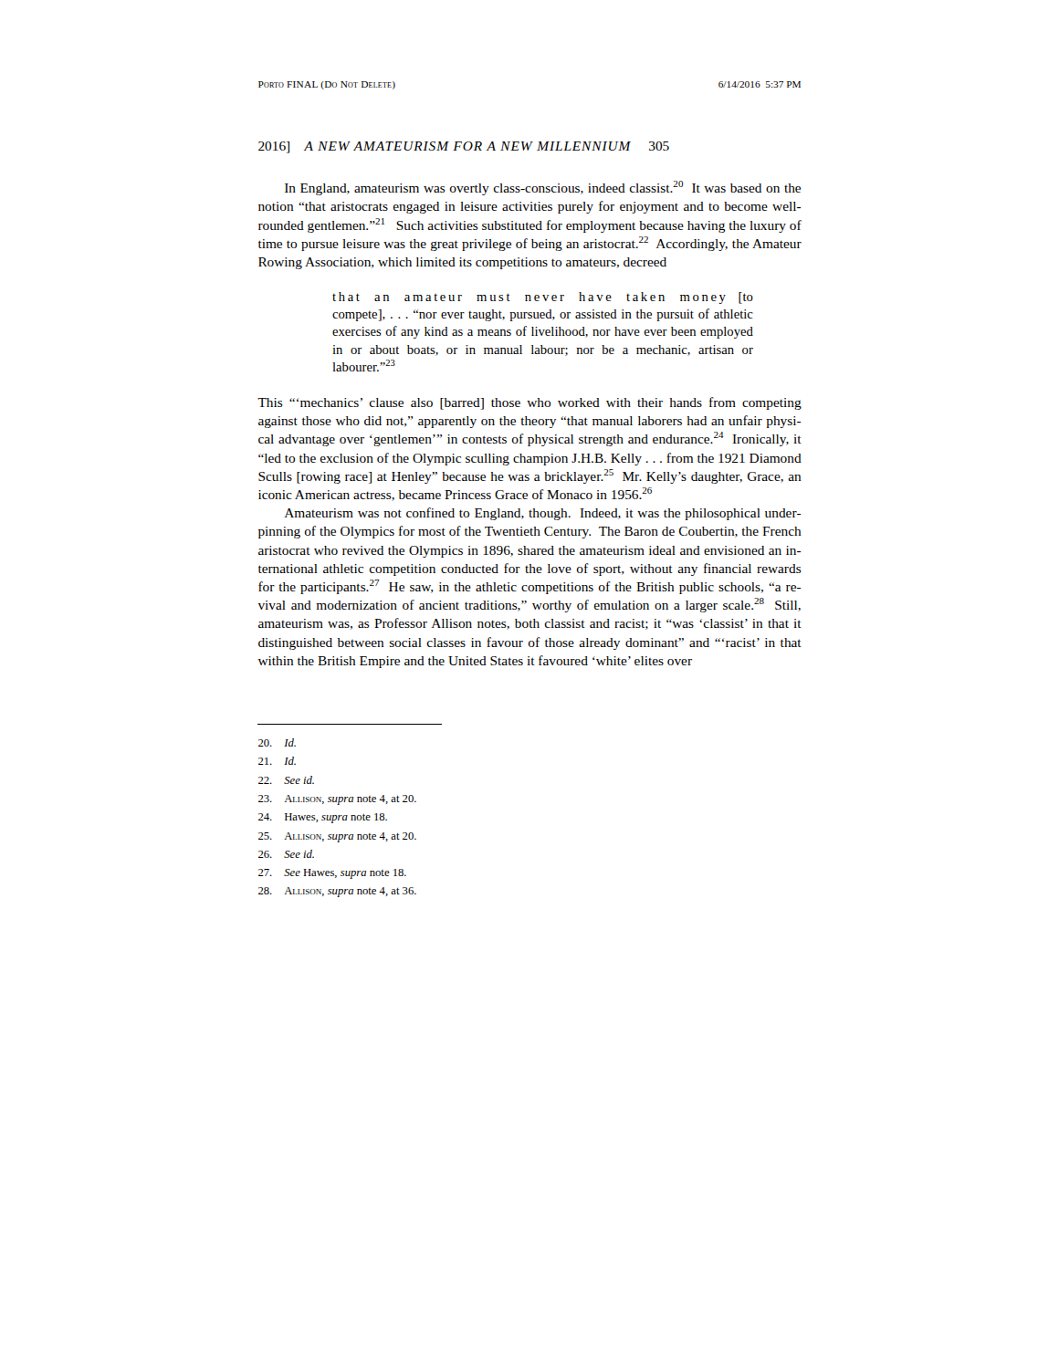Porto FINAL (Do Not Delete) 6/14/2016 5:37 PM
2016] A NEW AMATEURISM FOR A NEW MILLENNIUM 305
In England, amateurism was overtly class-conscious, indeed classist.20 It was based on the notion “that aristocrats engaged in leisure activities purely for enjoyment and to become well-rounded gentlemen.”21 Such activities substituted for employment because having the luxury of time to pursue leisure was the great privilege of being an aristocrat.22 Accordingly, the Amateur Rowing Association, which limited its competitions to amateurs, decreed
that an amateur must never have taken money [to compete], . . . “nor ever taught, pursued, or assisted in the pursuit of athletic exercises of any kind as a means of livelihood, nor have ever been employed in or about boats, or in manual labour; nor be a mechanic, artisan or labourer.”23
This “‘mechanics’ clause also [barred] those who worked with their hands from competing against those who did not,” apparently on the theory “that manual laborers had an unfair physical advantage over ‘gentlemen’” in contests of physical strength and endurance.24 Ironically, it “led to the exclusion of the Olympic sculling champion J.H.B. Kelly . . . from the 1921 Diamond Sculls [rowing race] at Henley” because he was a bricklayer.25 Mr. Kelly’s daughter, Grace, an iconic American actress, became Princess Grace of Monaco in 1956.26
Amateurism was not confined to England, though. Indeed, it was the philosophical underpinning of the Olympics for most of the Twentieth Century. The Baron de Coubertin, the French aristocrat who revived the Olympics in 1896, shared the amateurism ideal and envisioned an international athletic competition conducted for the love of sport, without any financial rewards for the participants.27 He saw, in the athletic competitions of the British public schools, “a revival and modernization of ancient traditions,” worthy of emulation on a larger scale.28 Still, amateurism was, as Professor Allison notes, both classist and racist; it “was ‘classist’ in that it distinguished between social classes in favour of those already dominant” and “‘racist’ in that within the British Empire and the United States it favoured ‘white’ elites over
20. Id.
21. Id.
22. See id.
23. Allison, supra note 4, at 20.
24. Hawes, supra note 18.
25. Allison, supra note 4, at 20.
26. See id.
27. See Hawes, supra note 18.
28. Allison, supra note 4, at 36.